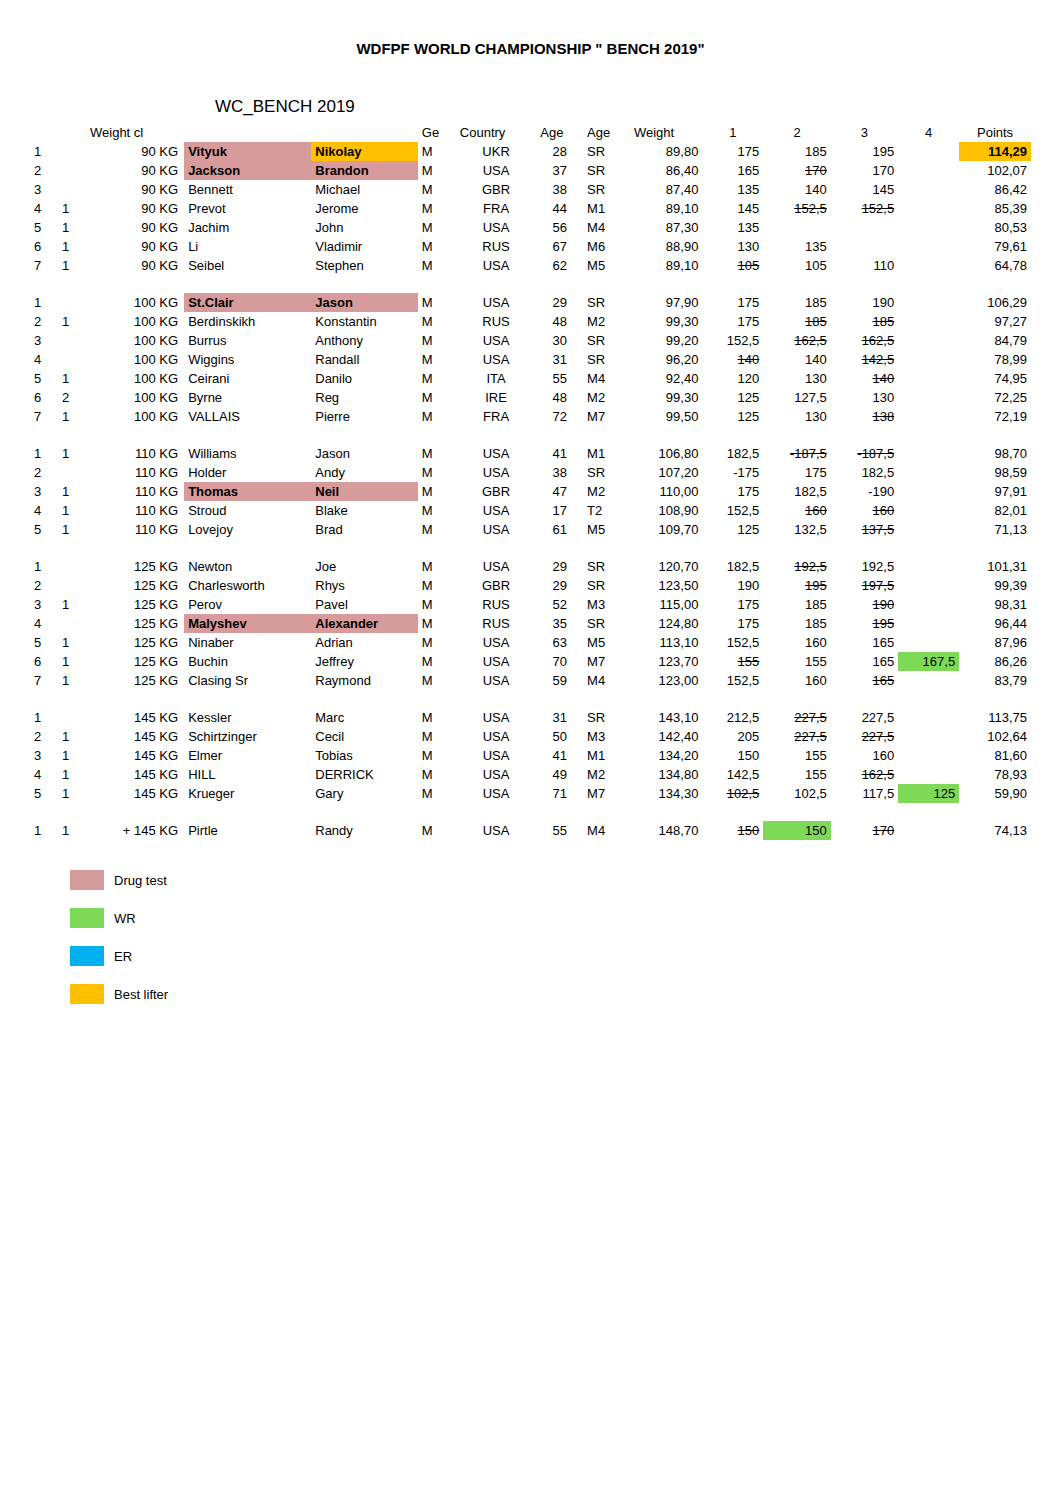WDFPF WORLD CHAMPIONSHIP " BENCH 2019"
WC_BENCH 2019
| | | Weight cl | | Ge | Country | Age | Age | Weight | 1 | 2 | 3 | 4 | Points |
| --- | --- | --- | --- | --- | --- | --- | --- | --- | --- | --- | --- | --- | --- |
| 1 | | 90 KG | Vityuk | Nikolay | M | UKR | 28 | SR | 89,80 | 175 | 185 | 195 | | 114,29 |
| 2 | | 90 KG | Jackson | Brandon | M | USA | 37 | SR | 86,40 | 165 | 170 | 170 | | 102,07 |
| 3 | | 90 KG | Bennett | Michael | M | GBR | 38 | SR | 87,40 | 135 | 140 | 145 | | 86,42 |
| 4 | 1 | 90 KG | Prevot | Jerome | M | FRA | 44 | M1 | 89,10 | 145 | 152,5 | 152,5 | | 85,39 |
| 5 | 1 | 90 KG | Jachim | John | M | USA | 56 | M4 | 87,30 | 135 | | | | 80,53 |
| 6 | 1 | 90 KG | Li | Vladimir | M | RUS | 67 | M6 | 88,90 | 130 | 135 | | | 79,61 |
| 7 | 1 | 90 KG | Seibel | Stephen | M | USA | 62 | M5 | 89,10 | 105 | 105 | 110 | | 64,78 |
| 1 | | 100 KG | St.Clair | Jason | M | USA | 29 | SR | 97,90 | 175 | 185 | 190 | | 106,29 |
| 2 | 1 | 100 KG | Berdinskikh | Konstantin | M | RUS | 48 | M2 | 99,30 | 175 | 185 | 185 | | 97,27 |
| 3 | | 100 KG | Burrus | Anthony | M | USA | 30 | SR | 99,20 | 152,5 | 162,5 | 162,5 | | 84,79 |
| 4 | | 100 KG | Wiggins | Randall | M | USA | 31 | SR | 96,20 | 140 | 140 | 142,5 | | 78,99 |
| 5 | 1 | 100 KG | Ceirani | Danilo | M | ITA | 55 | M4 | 92,40 | 120 | 130 | 140 | | 74,95 |
| 6 | 2 | 100 KG | Byrne | Reg | M | IRE | 48 | M2 | 99,30 | 125 | 127,5 | 130 | | 72,25 |
| 7 | 1 | 100 KG | VALLAIS | Pierre | M | FRA | 72 | M7 | 99,50 | 125 | 130 | 138 | | 72,19 |
| 1 | 1 | 110 KG | Williams | Jason | M | USA | 41 | M1 | 106,80 | 182,5 | -187,5 | -187,5 | | 98,70 |
| 2 | | 110 KG | Holder | Andy | M | USA | 38 | SR | 107,20 | -175 | 175 | 182,5 | | 98,59 |
| 3 | 1 | 110 KG | Thomas | Neil | M | GBR | 47 | M2 | 110,00 | 175 | 182,5 | -190 | | 97,91 |
| 4 | 1 | 110 KG | Stroud | Blake | M | USA | 17 | T2 | 108,90 | 152,5 | 160 | 160 | | 82,01 |
| 5 | 1 | 110 KG | Lovejoy | Brad | M | USA | 61 | M5 | 109,70 | 125 | 132,5 | 137,5 | | 71,13 |
| 1 | | 125 KG | Newton | Joe | M | USA | 29 | SR | 120,70 | 182,5 | 192,5 | 192,5 | | 101,31 |
| 2 | | 125 KG | Charlesworth | Rhys | M | GBR | 29 | SR | 123,50 | 190 | 195 | 197,5 | | 99,39 |
| 3 | 1 | 125 KG | Perov | Pavel | M | RUS | 52 | M3 | 115,00 | 175 | 185 | 190 | | 98,31 |
| 4 | | 125 KG | Malyshev | Alexander | M | RUS | 35 | SR | 124,80 | 175 | 185 | 195 | | 96,44 |
| 5 | 1 | 125 KG | Ninaber | Adrian | M | USA | 63 | M5 | 113,10 | 152,5 | 160 | 165 | | 87,96 |
| 6 | 1 | 125 KG | Buchin | Jeffrey | M | USA | 70 | M7 | 123,70 | 155 | 155 | 165 | 167,5 | 86,26 |
| 7 | 1 | 125 KG | Clasing Sr | Raymond | M | USA | 59 | M4 | 123,00 | 152,5 | 160 | 165 | | 83,79 |
| 1 | | 145 KG | Kessler | Marc | M | USA | 31 | SR | 143,10 | 212,5 | 227,5 | 227,5 | | 113,75 |
| 2 | 1 | 145 KG | Schirtzinger | Cecil | M | USA | 50 | M3 | 142,40 | 205 | 227,5 | 227,5 | | 102,64 |
| 3 | 1 | 145 KG | Elmer | Tobias | M | USA | 41 | M1 | 134,20 | 150 | 155 | 160 | | 81,60 |
| 4 | 1 | 145 KG | HILL | DERRICK | M | USA | 49 | M2 | 134,80 | 142,5 | 155 | 162,5 | | 78,93 |
| 5 | 1 | 145 KG | Krueger | Gary | M | USA | 71 | M7 | 134,30 | 102,5 | 102,5 | 117,5 | 125 | 59,90 |
| 1 | 1 | + 145 KG | Pirtle | Randy | M | USA | 55 | M4 | 148,70 | 150 | 150 | 170 | | 74,13 |
Drug test
WR
ER
Best lifter